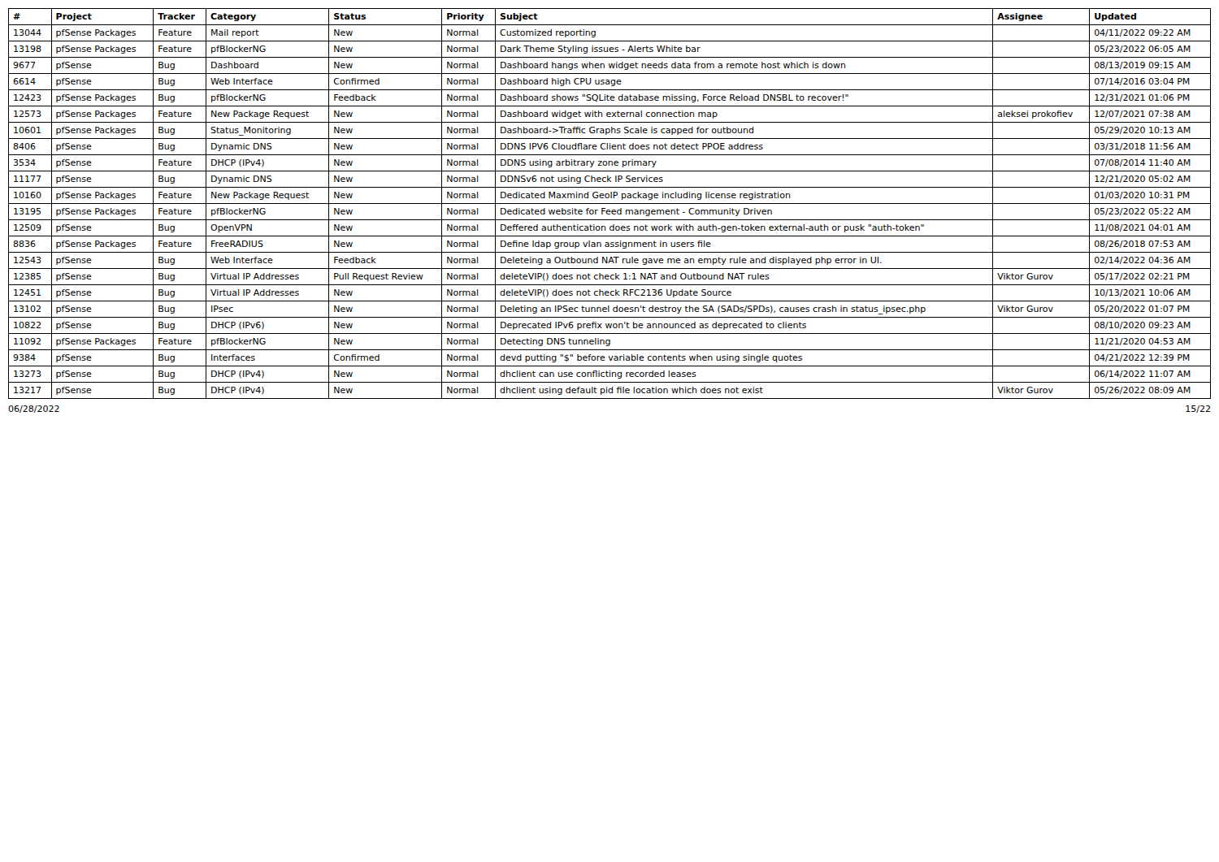| # | Project | Tracker | Category | Status | Priority | Subject | Assignee | Updated |
| --- | --- | --- | --- | --- | --- | --- | --- | --- |
| 13044 | pfSense Packages | Feature | Mail report | New | Normal | Customized reporting | | 04/11/2022 09:22 AM |
| 13198 | pfSense Packages | Feature | pfBlockerNG | New | Normal | Dark Theme Styling issues - Alerts White bar | | 05/23/2022 06:05 AM |
| 9677 | pfSense | Bug | Dashboard | New | Normal | Dashboard hangs when widget needs data from a remote host which is down | | 08/13/2019 09:15 AM |
| 6614 | pfSense | Bug | Web Interface | Confirmed | Normal | Dashboard high CPU usage | | 07/14/2016 03:04 PM |
| 12423 | pfSense Packages | Bug | pfBlockerNG | Feedback | Normal | Dashboard shows "SQLite database missing, Force Reload DNSBL to recover!" | | 12/31/2021 01:06 PM |
| 12573 | pfSense Packages | Feature | New Package Request | New | Normal | Dashboard widget with external connection map | aleksei prokofiev | 12/07/2021 07:38 AM |
| 10601 | pfSense Packages | Bug | Status_Monitoring | New | Normal | Dashboard->Traffic Graphs Scale is capped for outbound | | 05/29/2020 10:13 AM |
| 8406 | pfSense | Bug | Dynamic DNS | New | Normal | DDNS IPV6 Cloudflare Client does not detect PPOE address | | 03/31/2018 11:56 AM |
| 3534 | pfSense | Feature | DHCP (IPv4) | New | Normal | DDNS using arbitrary zone primary | | 07/08/2014 11:40 AM |
| 11177 | pfSense | Bug | Dynamic DNS | New | Normal | DDNSv6 not using Check IP Services | | 12/21/2020 05:02 AM |
| 10160 | pfSense Packages | Feature | New Package Request | New | Normal | Dedicated Maxmind GeoIP package including license registration | | 01/03/2020 10:31 PM |
| 13195 | pfSense Packages | Feature | pfBlockerNG | New | Normal | Dedicated website for Feed mangement - Community Driven | | 05/23/2022 05:22 AM |
| 12509 | pfSense | Bug | OpenVPN | New | Normal | Deffered authentication does not work with auth-gen-token external-auth or pusk "auth-token" | | 11/08/2021 04:01 AM |
| 8836 | pfSense Packages | Feature | FreeRADIUS | New | Normal | Define ldap group vlan assignment in users file | | 08/26/2018 07:53 AM |
| 12543 | pfSense | Bug | Web Interface | Feedback | Normal | Deleteing a Outbound NAT rule gave me an empty rule and displayed php error in UI. | | 02/14/2022 04:36 AM |
| 12385 | pfSense | Bug | Virtual IP Addresses | Pull Request Review | Normal | deleteVIP() does not check 1:1 NAT and Outbound NAT rules | Viktor Gurov | 05/17/2022 02:21 PM |
| 12451 | pfSense | Bug | Virtual IP Addresses | New | Normal | deleteVIP() does not check RFC2136 Update Source | | 10/13/2021 10:06 AM |
| 13102 | pfSense | Bug | IPsec | New | Normal | Deleting an IPSec tunnel doesn't destroy the SA (SADs/SPDs), causes crash in status_ipsec.php | Viktor Gurov | 05/20/2022 01:07 PM |
| 10822 | pfSense | Bug | DHCP (IPv6) | New | Normal | Deprecated IPv6 prefix won't be announced as deprecated to clients | | 08/10/2020 09:23 AM |
| 11092 | pfSense Packages | Feature | pfBlockerNG | New | Normal | Detecting DNS tunneling | | 11/21/2020 04:53 AM |
| 9384 | pfSense | Bug | Interfaces | Confirmed | Normal | devd putting "$" before variable contents when using single quotes | | 04/21/2022 12:39 PM |
| 13273 | pfSense | Bug | DHCP (IPv4) | New | Normal | dhclient can use conflicting recorded leases | | 06/14/2022 11:07 AM |
| 13217 | pfSense | Bug | DHCP (IPv4) | New | Normal | dhclient using default pid file location which does not exist | Viktor Gurov | 05/26/2022 08:09 AM |
06/28/2022 15/22